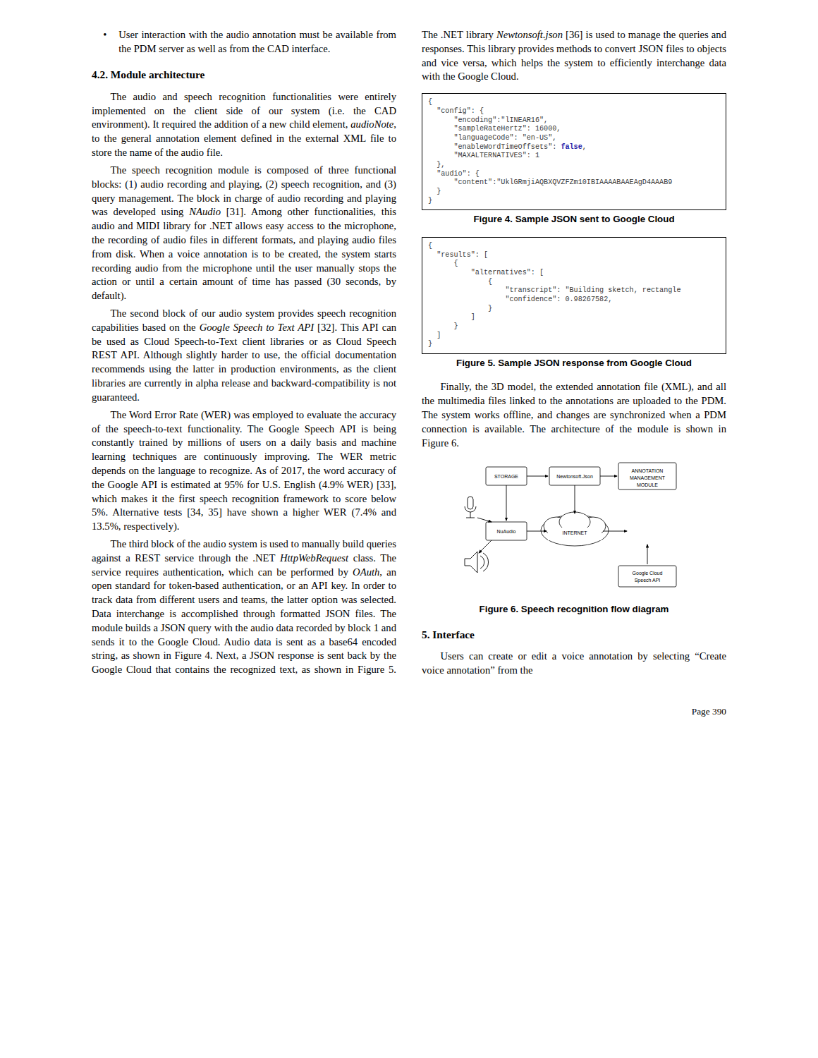User interaction with the audio annotation must be available from the PDM server as well as from the CAD interface.
4.2. Module architecture
The audio and speech recognition functionalities were entirely implemented on the client side of our system (i.e. the CAD environment). It required the addition of a new child element, audioNote, to the general annotation element defined in the external XML file to store the name of the audio file.
The speech recognition module is composed of three functional blocks: (1) audio recording and playing, (2) speech recognition, and (3) query management. The block in charge of audio recording and playing was developed using NAudio [31]. Among other functionalities, this audio and MIDI library for .NET allows easy access to the microphone, the recording of audio files in different formats, and playing audio files from disk. When a voice annotation is to be created, the system starts recording audio from the microphone until the user manually stops the action or until a certain amount of time has passed (30 seconds, by default).
The second block of our audio system provides speech recognition capabilities based on the Google Speech to Text API [32]. This API can be used as Cloud Speech-to-Text client libraries or as Cloud Speech REST API. Although slightly harder to use, the official documentation recommends using the latter in production environments, as the client libraries are currently in alpha release and backward-compatibility is not guaranteed.
The Word Error Rate (WER) was employed to evaluate the accuracy of the speech-to-text functionality. The Google Speech API is being constantly trained by millions of users on a daily basis and machine learning techniques are continuously improving. The WER metric depends on the language to recognize. As of 2017, the word accuracy of the Google API is estimated at 95% for U.S. English (4.9% WER) [33], which makes it the first speech recognition framework to score below 5%. Alternative tests [34, 35] have shown a higher WER (7.4% and 13.5%, respectively).
The third block of the audio system is used to manually build queries against a REST service through the .NET HttpWebRequest class. The service requires authentication, which can be performed by OAuth, an open standard for token-based authentication, or an API key. In order to track data from different users and teams, the latter option was selected. Data interchange is accomplished through formatted JSON files. The module builds a JSON query with the audio data recorded by block 1 and sends it to the Google Cloud. Audio data is sent as a base64 encoded string, as shown in Figure 4. Next, a JSON response is sent back by the Google Cloud that contains the recognized text, as shown in Figure 5. The .NET library Newtonsoft.json [36] is used to manage the queries and responses. This library provides methods to convert JSON files to objects and vice versa, which helps the system to efficiently interchange data with the Google Cloud.
{ "config": { "encoding":"lINEAR16", "sampleRateHertz": 16000, "languageCode": "en-US", "enableWordTimeOffsets": false, "MAXALTERNATIVES": 1 }, "audio": { "content":"UklGRmjiAQBXQVZFZm10IBIAAAABAAEAgD4AAAB9 } }
Figure 4. Sample JSON sent to Google Cloud
{ "results": [ { "alternatives": [ { "transcript": "Building sketch, rectangle "confidence": 0.98267582, } ] } ] }
Figure 5. Sample JSON response from Google Cloud
Finally, the 3D model, the extended annotation file (XML), and all the multimedia files linked to the annotations are uploaded to the PDM. The system works offline, and changes are synchronized when a PDM connection is available. The architecture of the module is shown in Figure 6.
STORAGE Newtonsoft.Json ANNOTATION MANAGEMENT MODULE NuAudio INTERNET Google Cloud Speech API
Figure 6. Speech recognition flow diagram
5. Interface
Users can create or edit a voice annotation by selecting “Create voice annotation” from the
Page 390